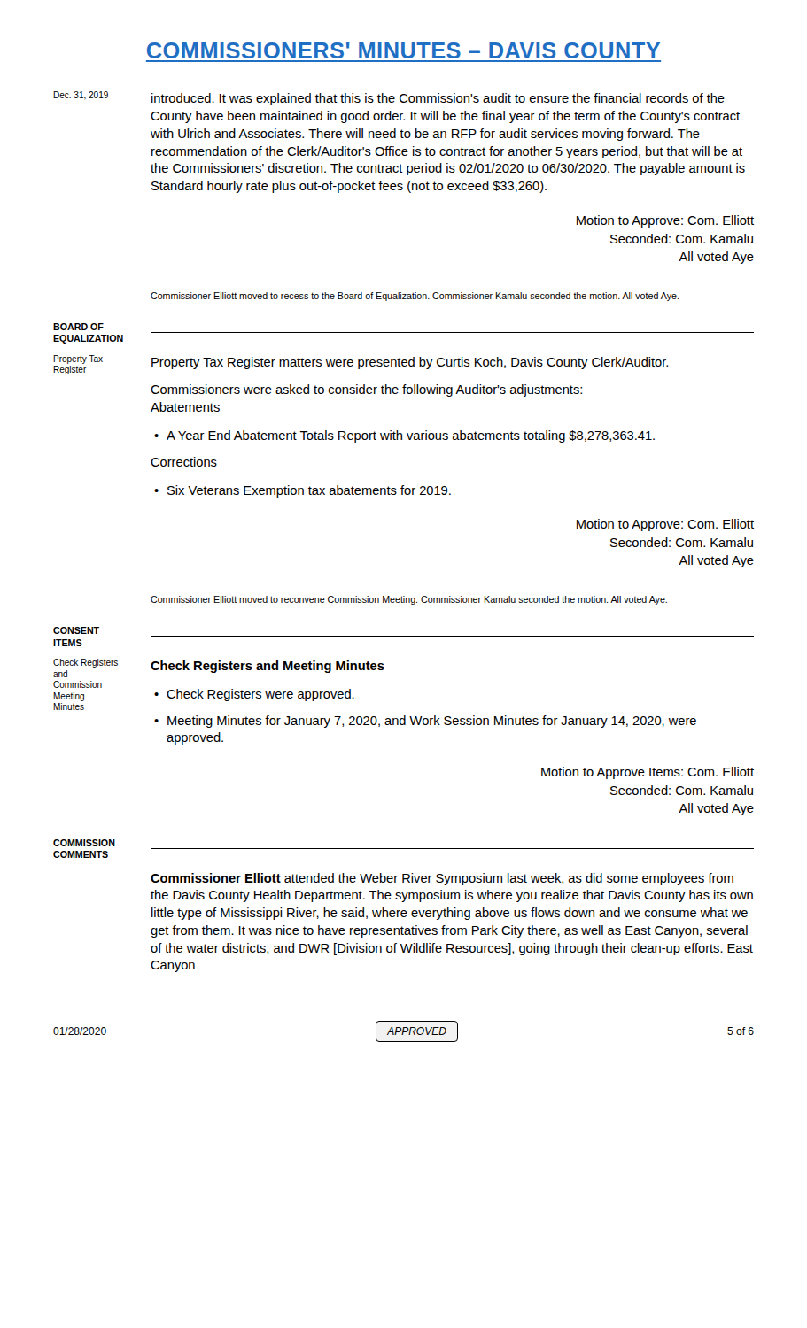COMMISSIONERS' MINUTES – DAVIS COUNTY
Dec. 31, 2019
introduced. It was explained that this is the Commission's audit to ensure the financial records of the County have been maintained in good order. It will be the final year of the term of the County's contract with Ulrich and Associates. There will need to be an RFP for audit services moving forward. The recommendation of the Clerk/Auditor's Office is to contract for another 5 years period, but that will be at the Commissioners' discretion. The contract period is 02/01/2020 to 06/30/2020. The payable amount is Standard hourly rate plus out-of-pocket fees (not to exceed $33,260).
Motion to Approve: Com. Elliott
Seconded: Com. Kamalu
All voted Aye
Commissioner Elliott moved to recess to the Board of Equalization. Commissioner Kamalu seconded the motion. All voted Aye.
BOARD OF
EQUALIZATION
Property Tax
Register
Property Tax Register matters were presented by Curtis Koch, Davis County Clerk/Auditor.
Commissioners were asked to consider the following Auditor's adjustments:
Abatements
A Year End Abatement Totals Report with various abatements totaling $8,278,363.41.
Corrections
Six Veterans Exemption tax abatements for 2019.
Motion to Approve: Com. Elliott
Seconded: Com. Kamalu
All voted Aye
Commissioner Elliott moved to reconvene Commission Meeting. Commissioner Kamalu seconded the motion. All voted Aye.
CONSENT
ITEMS
Check Registers
and
Commission
Meeting
Minutes
Check Registers and Meeting Minutes
Check Registers were approved.
Meeting Minutes for January 7, 2020, and Work Session Minutes for January 14, 2020, were approved.
Motion to Approve Items: Com. Elliott
Seconded: Com. Kamalu
All voted Aye
COMMISSION
COMMENTS
Commissioner Elliott attended the Weber River Symposium last week, as did some employees from the Davis County Health Department. The symposium is where you realize that Davis County has its own little type of Mississippi River, he said, where everything above us flows down and we consume what we get from them. It was nice to have representatives from Park City there, as well as East Canyon, several of the water districts, and DWR [Division of Wildlife Resources], going through their clean-up efforts. East Canyon
01/28/2020
APPROVED
5 of 6